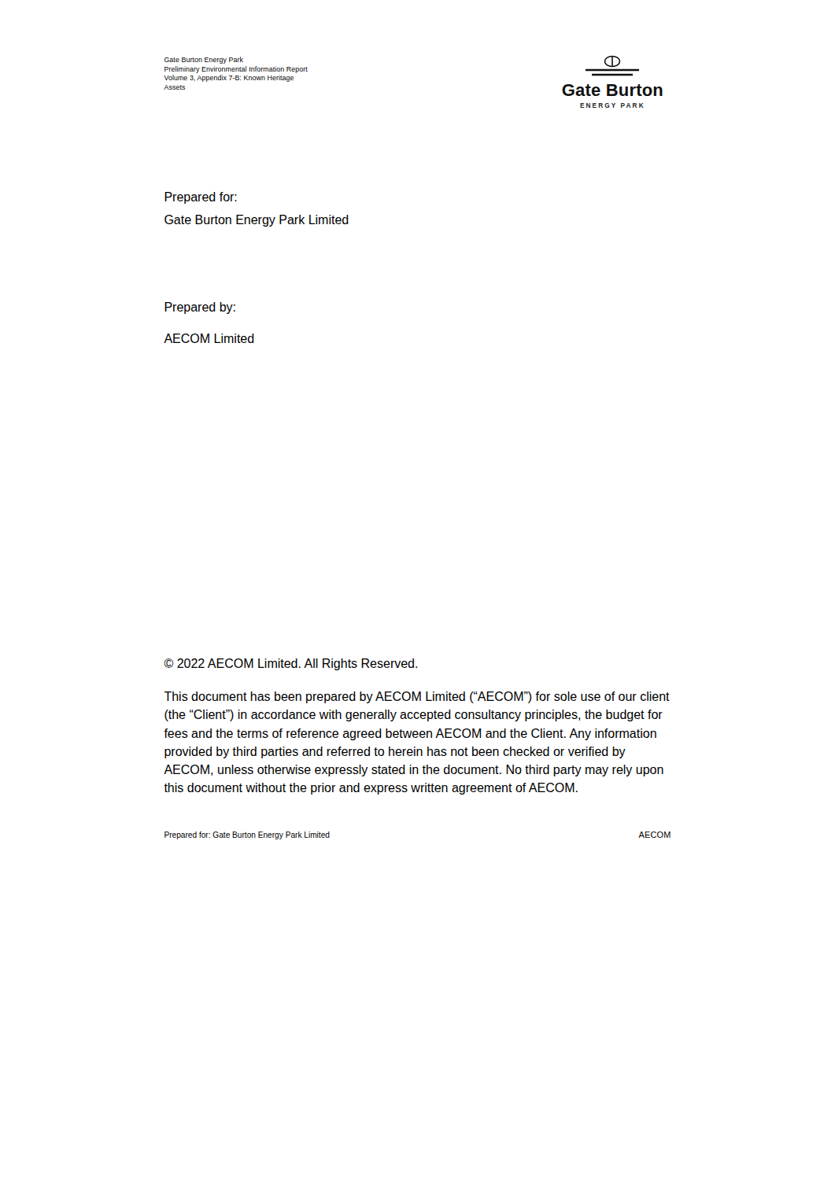Gate Burton Energy Park
Preliminary Environmental Information Report
Volume 3, Appendix 7-B: Known Heritage
Assets
Gate Burton
ENERGY PARK
Prepared for:
Gate Burton Energy Park Limited
Prepared by:
AECOM Limited
© 2022 AECOM Limited. All Rights Reserved.
This document has been prepared by AECOM Limited (“AECOM”) for sole use of our client (the “Client”) in accordance with generally accepted consultancy principles, the budget for fees and the terms of reference agreed between AECOM and the Client. Any information provided by third parties and referred to herein has not been checked or verified by AECOM, unless otherwise expressly stated in the document. No third party may rely upon this document without the prior and express written agreement of AECOM.
Prepared for: Gate Burton Energy Park Limited
AECOM